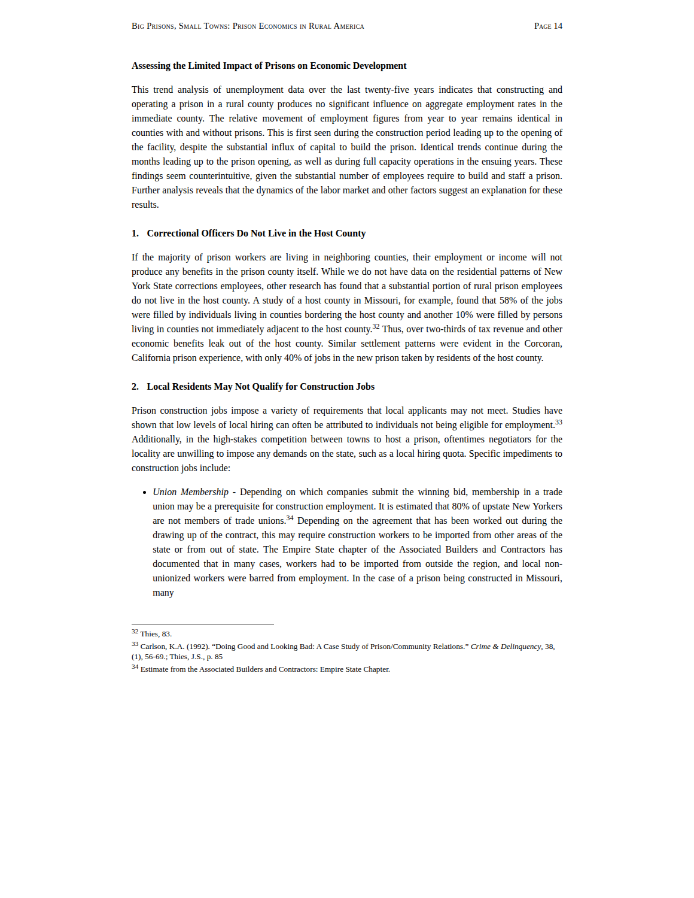Big Prisons, Small Towns: Prison Economics in Rural America Page 14
Assessing the Limited Impact of Prisons on Economic Development
This trend analysis of unemployment data over the last twenty-five years indicates that constructing and operating a prison in a rural county produces no significant influence on aggregate employment rates in the immediate county. The relative movement of employment figures from year to year remains identical in counties with and without prisons. This is first seen during the construction period leading up to the opening of the facility, despite the substantial influx of capital to build the prison. Identical trends continue during the months leading up to the prison opening, as well as during full capacity operations in the ensuing years. These findings seem counterintuitive, given the substantial number of employees require to build and staff a prison. Further analysis reveals that the dynamics of the labor market and other factors suggest an explanation for these results.
1. Correctional Officers Do Not Live in the Host County
If the majority of prison workers are living in neighboring counties, their employment or income will not produce any benefits in the prison county itself. While we do not have data on the residential patterns of New York State corrections employees, other research has found that a substantial portion of rural prison employees do not live in the host county. A study of a host county in Missouri, for example, found that 58% of the jobs were filled by individuals living in counties bordering the host county and another 10% were filled by persons living in counties not immediately adjacent to the host county.32 Thus, over two-thirds of tax revenue and other economic benefits leak out of the host county. Similar settlement patterns were evident in the Corcoran, California prison experience, with only 40% of jobs in the new prison taken by residents of the host county.
2. Local Residents May Not Qualify for Construction Jobs
Prison construction jobs impose a variety of requirements that local applicants may not meet. Studies have shown that low levels of local hiring can often be attributed to individuals not being eligible for employment.33 Additionally, in the high-stakes competition between towns to host a prison, oftentimes negotiators for the locality are unwilling to impose any demands on the state, such as a local hiring quota. Specific impediments to construction jobs include:
Union Membership - Depending on which companies submit the winning bid, membership in a trade union may be a prerequisite for construction employment. It is estimated that 80% of upstate New Yorkers are not members of trade unions.34 Depending on the agreement that has been worked out during the drawing up of the contract, this may require construction workers to be imported from other areas of the state or from out of state. The Empire State chapter of the Associated Builders and Contractors has documented that in many cases, workers had to be imported from outside the region, and local non-unionized workers were barred from employment. In the case of a prison being constructed in Missouri, many
32 Thies, 83.
33 Carlson, K.A. (1992). “Doing Good and Looking Bad: A Case Study of Prison/Community Relations.” Crime & Delinquency, 38, (1), 56-69.; Thies, J.S., p. 85
34 Estimate from the Associated Builders and Contractors: Empire State Chapter.